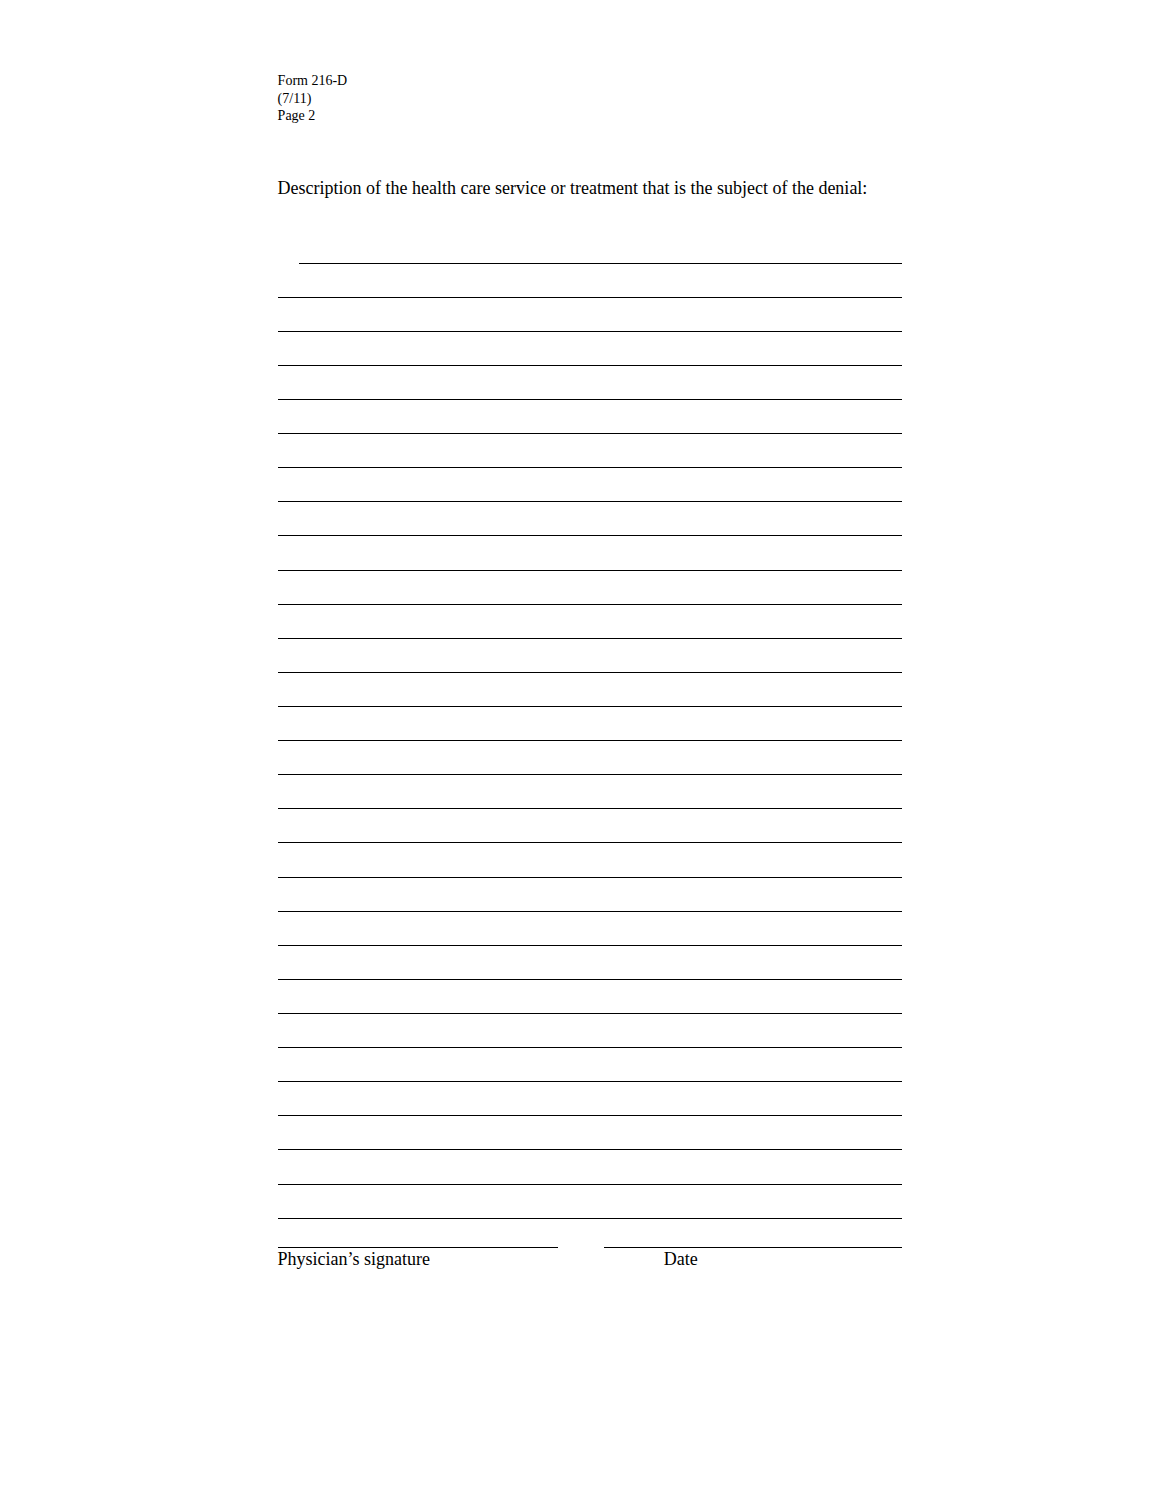Form 216-D
(7/11)
Page 2
Description of the health care service or treatment that is the subject of the denial:
Physician’s signature
Date